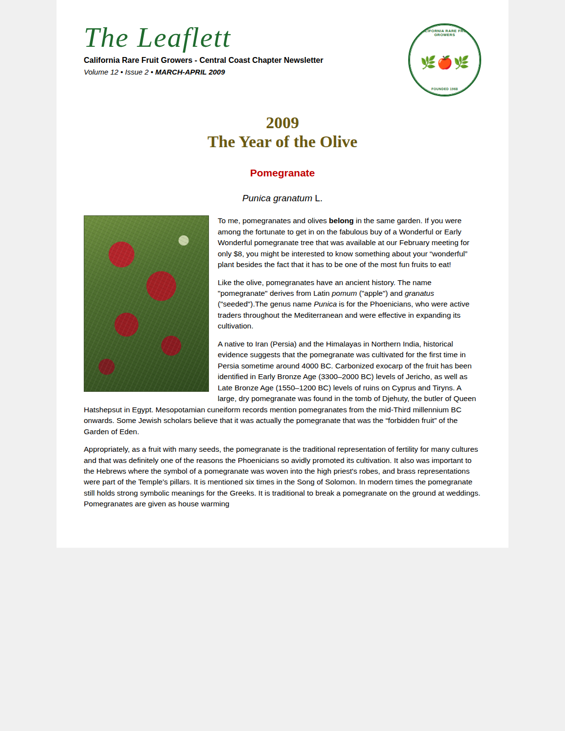The Leaflett
California Rare Fruit Growers - Central Coast Chapter Newsletter
Volume 12 • Issue 2 • MARCH-APRIL 2009
CALIFORNIA RARE FRUIT GROWERS
🌿🍎🌿
FOUNDED 1968
2009
The Year of the Olive
Pomegranate
Punica granatum L.
Ripe pomegranates on the tree
To me, pomegranates and olives belong in the same garden. If you were among the fortunate to get in on the fabulous buy of a Wonderful or Early Wonderful pomegranate tree that was available at our February meeting for only $8, you might be interested to know something about your “wonderful” plant besides the fact that it has to be one of the most fun fruits to eat!
Like the olive, pomegranates have an ancient history. The name "pomegranate" derives from Latin pomum ("apple") and granatus ("seeded").The genus name Punica is for the Phoenicians, who were active traders throughout the Mediterranean and were effective in expanding its cultivation.
A native to Iran (Persia) and the Himalayas in Northern India, historical evidence suggests that the pomegranate was cultivated for the first time in Persia sometime around 4000 BC. Carbonized exocarp of the fruit has been identified in Early Bronze Age (3300–2000 BC) levels of Jericho, as well as Late Bronze Age (1550–1200 BC) levels of ruins on Cyprus and Tiryns. A large, dry pomegranate was found in the tomb of Djehuty, the butler of Queen Hatshepsut in Egypt. Mesopotamian cuneiform records mention pomegranates from the mid-Third millennium BC onwards. Some Jewish scholars believe that it was actually the pomegranate that was the “forbidden fruit” of the Garden of Eden.
Appropriately, as a fruit with many seeds, the pomegranate is the traditional representation of fertility for many cultures and that was definitely one of the reasons the Phoenicians so avidly promoted its cultivation. It also was important to the Hebrews where the symbol of a pomegranate was woven into the high priest's robes, and brass representations were part of the Temple's pillars. It is mentioned six times in the Song of Solomon. In modern times the pomegranate still holds strong symbolic meanings for the Greeks. It is traditional to break a pomegranate on the ground at weddings. Pomegranates are given as house warming